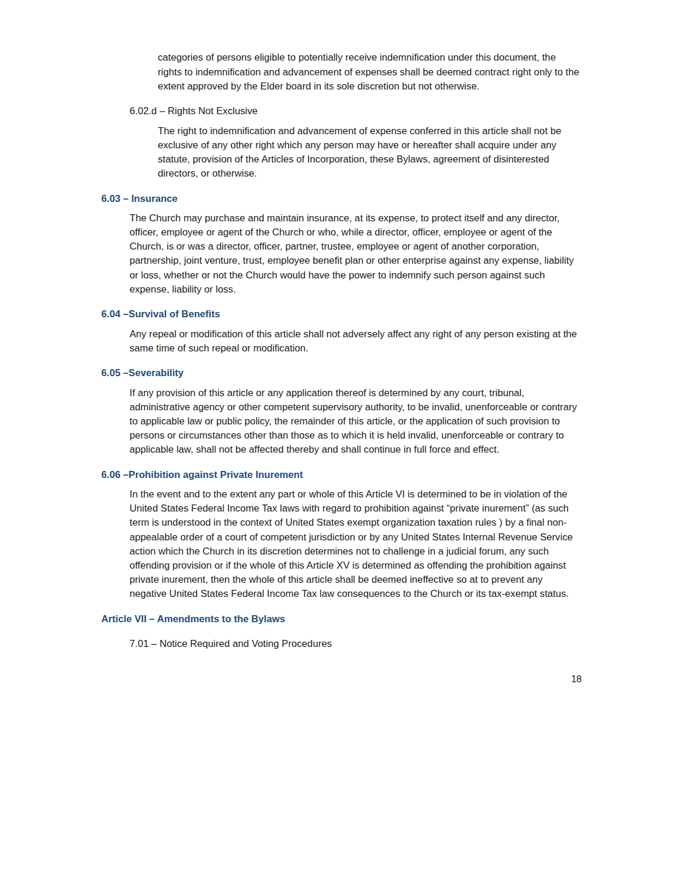categories of persons eligible to potentially receive indemnification under this document, the rights to indemnification and advancement of expenses shall be deemed contract right only to the extent approved by the Elder board in its sole discretion but not otherwise.
6.02.d – Rights Not Exclusive
The right to indemnification and advancement of expense conferred in this article shall not be exclusive of any other right which any person may have or hereafter shall acquire under any statute, provision of the Articles of Incorporation, these Bylaws, agreement of disinterested directors, or otherwise.
6.03 – Insurance
The Church may purchase and maintain insurance, at its expense, to protect itself and any director, officer, employee or agent of the Church or who, while a director, officer, employee or agent of the Church, is or was a director, officer, partner, trustee, employee or agent of another corporation, partnership, joint venture, trust, employee benefit plan or other enterprise against any expense, liability or loss, whether or not the Church would have the power to indemnify such person against such expense, liability or loss.
6.04 –Survival of Benefits
Any repeal or modification of this article shall not adversely affect any right of any person existing at the same time of such repeal or modification.
6.05 –Severability
If any provision of this article or any application thereof is determined by any court, tribunal, administrative agency or other competent supervisory authority, to be invalid, unenforceable or contrary to applicable law or public policy, the remainder of this article, or the application of such provision to persons or circumstances other than those as to which it is held invalid, unenforceable or contrary to applicable law, shall not be affected thereby and shall continue in full force and effect.
6.06 –Prohibition against Private Inurement
In the event and to the extent any part or whole of this Article VI is determined to be in violation of the United States Federal Income Tax laws with regard to prohibition against “private inurement” (as such term is understood in the context of United States exempt organization taxation rules ) by a final non-appealable order of a court of competent jurisdiction or by any United States Internal Revenue Service action which the Church in its discretion determines not to challenge in a judicial forum, any such offending provision or if the whole of this Article XV is determined as offending the prohibition against private inurement, then the whole of this article shall be deemed ineffective so at to prevent any negative United States Federal Income Tax law consequences to the Church or its tax-exempt status.
Article VII – Amendments to the Bylaws
7.01 – Notice Required and Voting Procedures
18